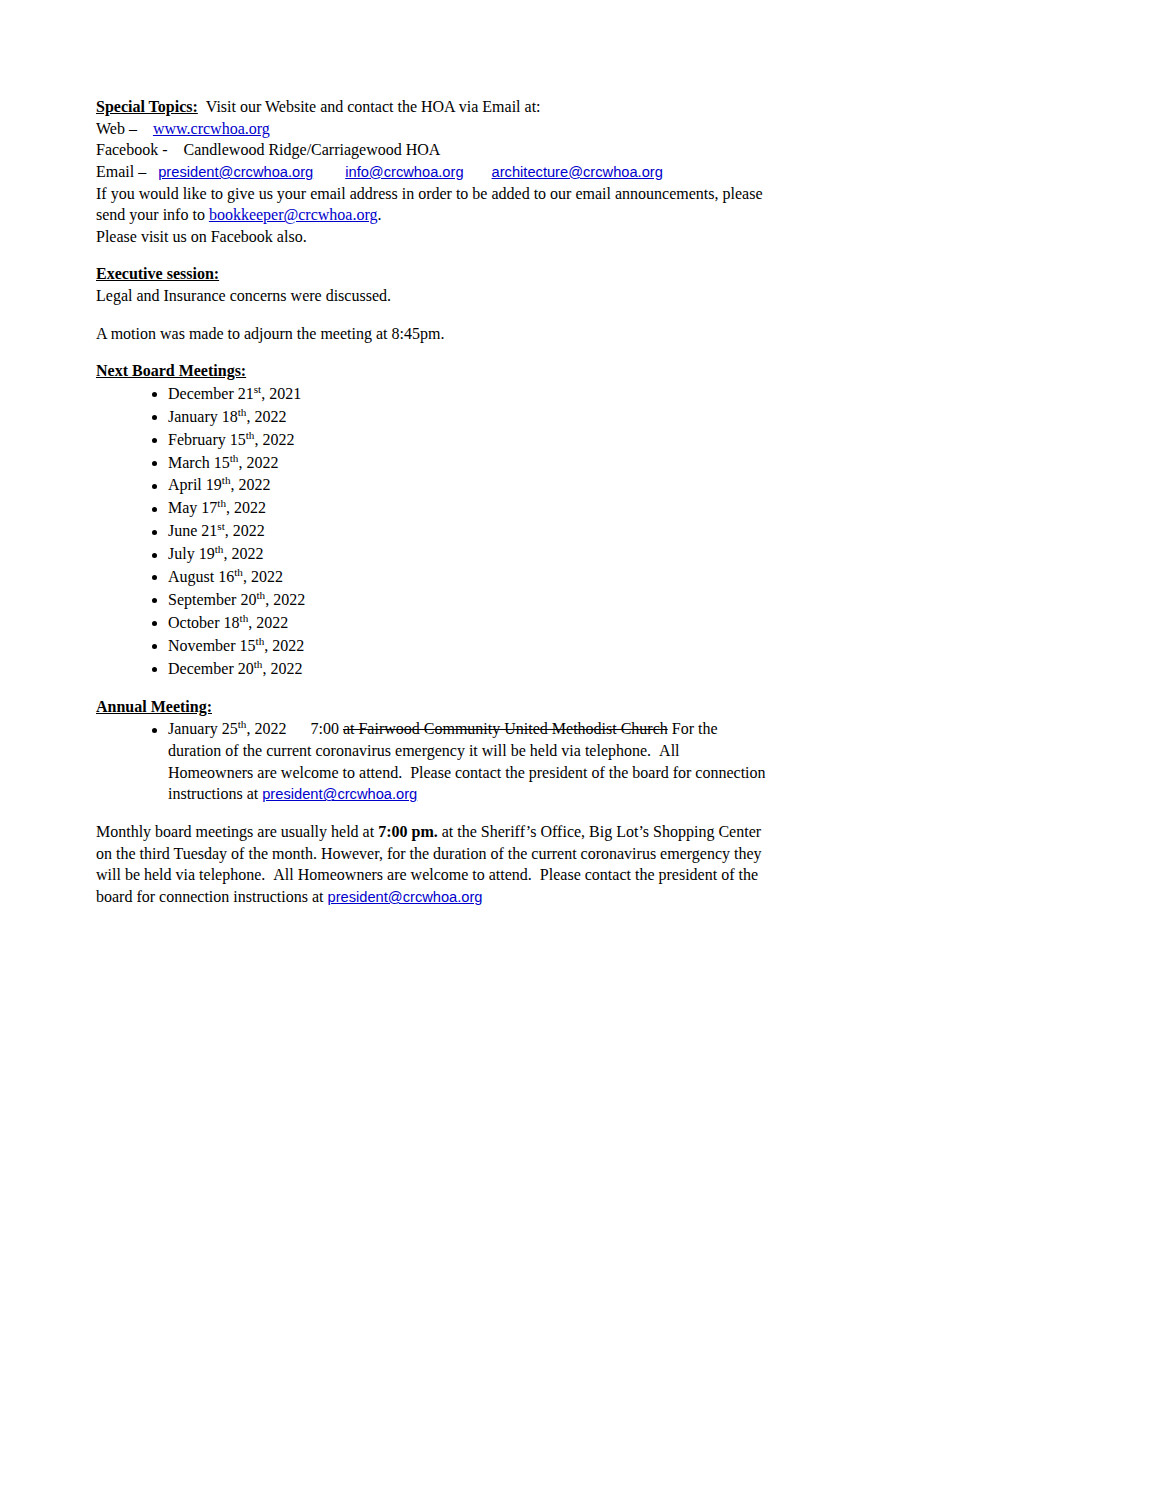Special Topics: Visit our Website and contact the HOA via Email at:
Web – www.crcwhoa.org
Facebook - Candlewood Ridge/Carriagewood HOA
Email – president@crcwhoa.org info@crcwhoa.org architecture@crcwhoa.org
If you would like to give us your email address in order to be added to our email announcements, please send your info to bookkeeper@crcwhoa.org.
Please visit us on Facebook also.
Executive session:
Legal and Insurance concerns were discussed.
A motion was made to adjourn the meeting at 8:45pm.
Next Board Meetings:
December 21st, 2021
January 18th, 2022
February 15th, 2022
March 15th, 2022
April 19th, 2022
May 17th, 2022
June 21st, 2022
July 19th, 2022
August 16th, 2022
September 20th, 2022
October 18th, 2022
November 15th, 2022
December 20th, 2022
Annual Meeting:
January 25th, 2022 7:00 at Fairwood Community United Methodist Church For the duration of the current coronavirus emergency it will be held via telephone. All Homeowners are welcome to attend. Please contact the president of the board for connection instructions at president@crcwhoa.org
Monthly board meetings are usually held at 7:00 pm. at the Sheriff’s Office, Big Lot’s Shopping Center on the third Tuesday of the month. However, for the duration of the current coronavirus emergency they will be held via telephone. All Homeowners are welcome to attend. Please contact the president of the board for connection instructions at president@crcwhoa.org